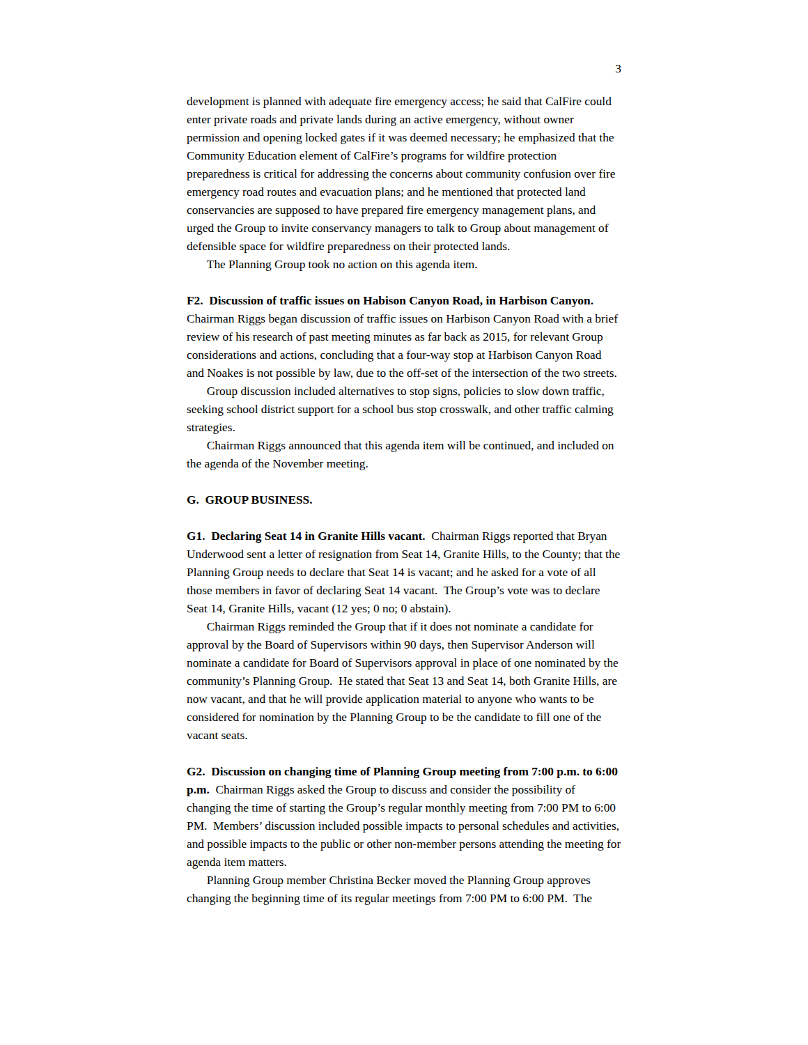3
development is planned with adequate fire emergency access; he said that CalFire could enter private roads and private lands during an active emergency, without owner permission and opening locked gates if it was deemed necessary; he emphasized that the Community Education element of CalFire’s programs for wildfire protection preparedness is critical for addressing the concerns about community confusion over fire emergency road routes and evacuation plans; and he mentioned that protected land conservancies are supposed to have prepared fire emergency management plans, and urged the Group to invite conservancy managers to talk to Group about management of defensible space for wildfire preparedness on their protected lands.
The Planning Group took no action on this agenda item.
F2. Discussion of traffic issues on Habison Canyon Road, in Harbison Canyon.
Chairman Riggs began discussion of traffic issues on Harbison Canyon Road with a brief review of his research of past meeting minutes as far back as 2015, for relevant Group considerations and actions, concluding that a four-way stop at Harbison Canyon Road and Noakes is not possible by law, due to the off-set of the intersection of the two streets.
Group discussion included alternatives to stop signs, policies to slow down traffic, seeking school district support for a school bus stop crosswalk, and other traffic calming strategies.
Chairman Riggs announced that this agenda item will be continued, and included on the agenda of the November meeting.
G. GROUP BUSINESS.
G1. Declaring Seat 14 in Granite Hills vacant. Chairman Riggs reported that Bryan Underwood sent a letter of resignation from Seat 14, Granite Hills, to the County; that the Planning Group needs to declare that Seat 14 is vacant; and he asked for a vote of all those members in favor of declaring Seat 14 vacant. The Group’s vote was to declare Seat 14, Granite Hills, vacant (12 yes; 0 no; 0 abstain).
Chairman Riggs reminded the Group that if it does not nominate a candidate for approval by the Board of Supervisors within 90 days, then Supervisor Anderson will nominate a candidate for Board of Supervisors approval in place of one nominated by the community’s Planning Group. He stated that Seat 13 and Seat 14, both Granite Hills, are now vacant, and that he will provide application material to anyone who wants to be considered for nomination by the Planning Group to be the candidate to fill one of the vacant seats.
G2. Discussion on changing time of Planning Group meeting from 7:00 p.m. to 6:00 p.m. Chairman Riggs asked the Group to discuss and consider the possibility of changing the time of starting the Group’s regular monthly meeting from 7:00 PM to 6:00 PM. Members’ discussion included possible impacts to personal schedules and activities, and possible impacts to the public or other non-member persons attending the meeting for agenda item matters.
Planning Group member Christina Becker moved the Planning Group approves changing the beginning time of its regular meetings from 7:00 PM to 6:00 PM. The